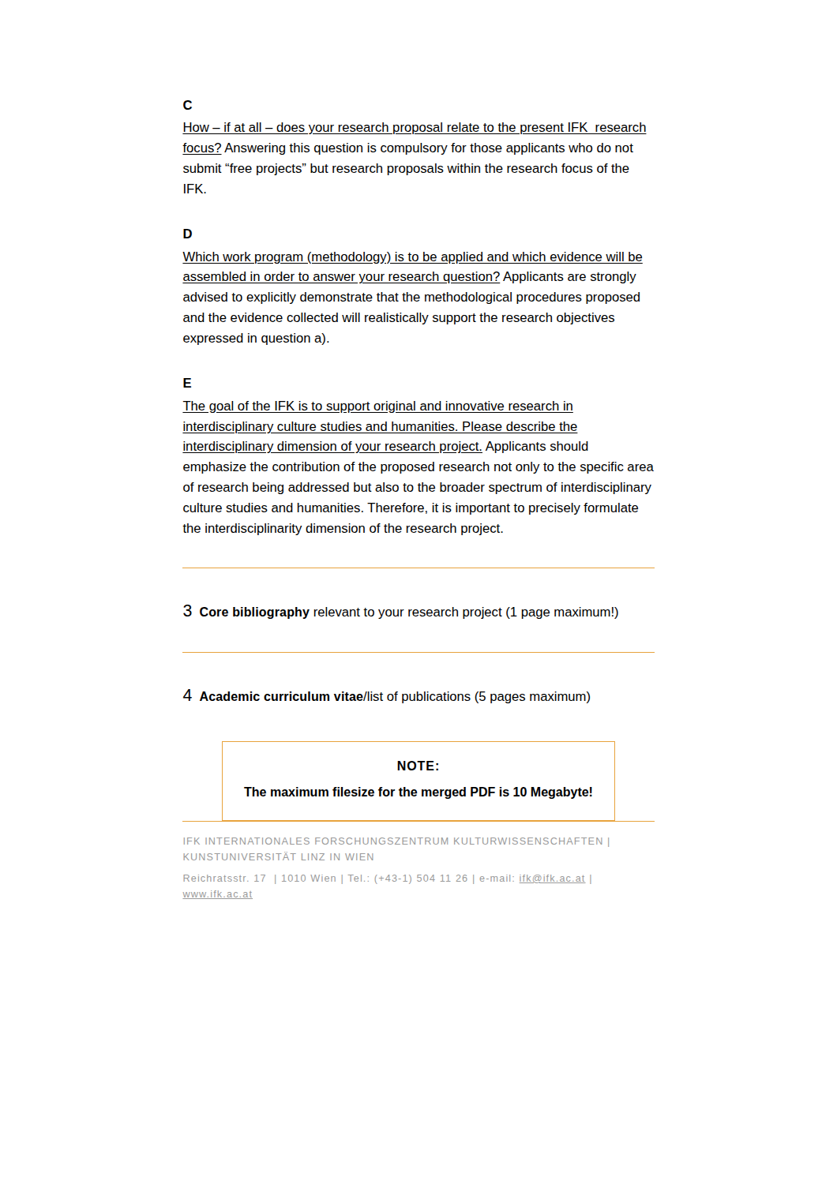C
How – if at all – does your research proposal relate to the present IFK research focus? Answering this question is compulsory for those applicants who do not submit “free projects” but research proposals within the research focus of the IFK.
D
Which work program (methodology) is to be applied and which evidence will be assembled in order to answer your research question? Applicants are strongly advised to explicitly demonstrate that the methodological procedures proposed and the evidence collected will realistically support the research objectives expressed in question a).
E
The goal of the IFK is to support original and innovative research in interdisciplinary culture studies and humanities. Please describe the interdisciplinary dimension of your research project. Applicants should emphasize the contribution of the proposed research not only to the specific area of research being addressed but also to the broader spectrum of interdisciplinary culture studies and humanities. Therefore, it is important to precisely formulate the interdisciplinarity dimension of the research project.
3 Core bibliography relevant to your research project (1 page maximum!)
4 Academic curriculum vitae/list of publications (5 pages maximum)
NOTE:
The maximum filesize for the merged PDF is 10 Megabyte!
IFK Internationales Forschungszentrum Kulturwissenschaften |
Kunstuniversität Linz in Wien
Reichratsstr. 17 | 1010 Wien | Tel.: (+43-1) 504 11 26 | e-mail: ifk@ifk.ac.at | www.ifk.ac.at